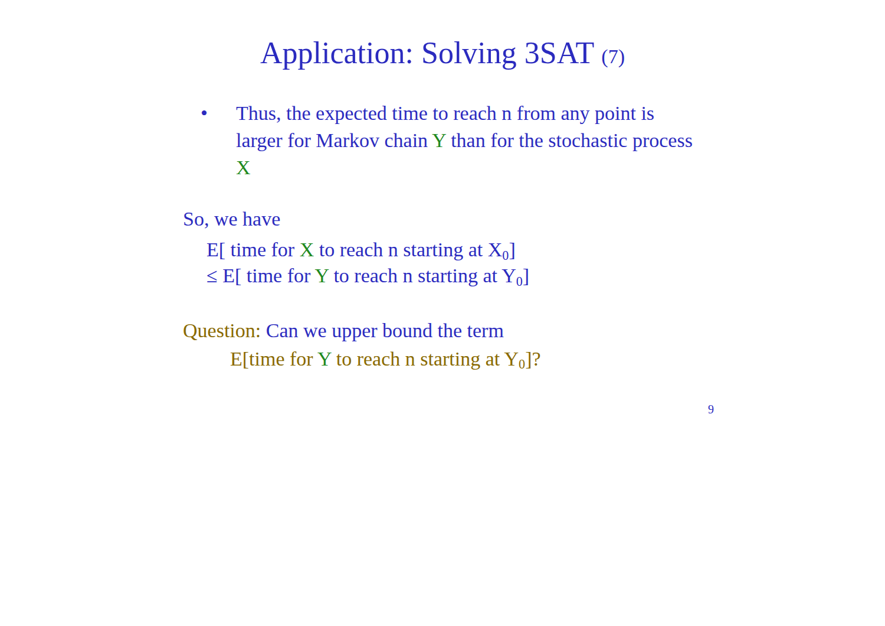Application: Solving 3SAT (7)
Thus, the expected time to reach n from any point is larger for Markov chain Y than for the stochastic process X
So, we have
E[ time for X to reach n starting at X0]
≤ E[ time for Y to reach n starting at Y0]
Question: Can we upper bound the term E[time for Y to reach n starting at Y0]?
9